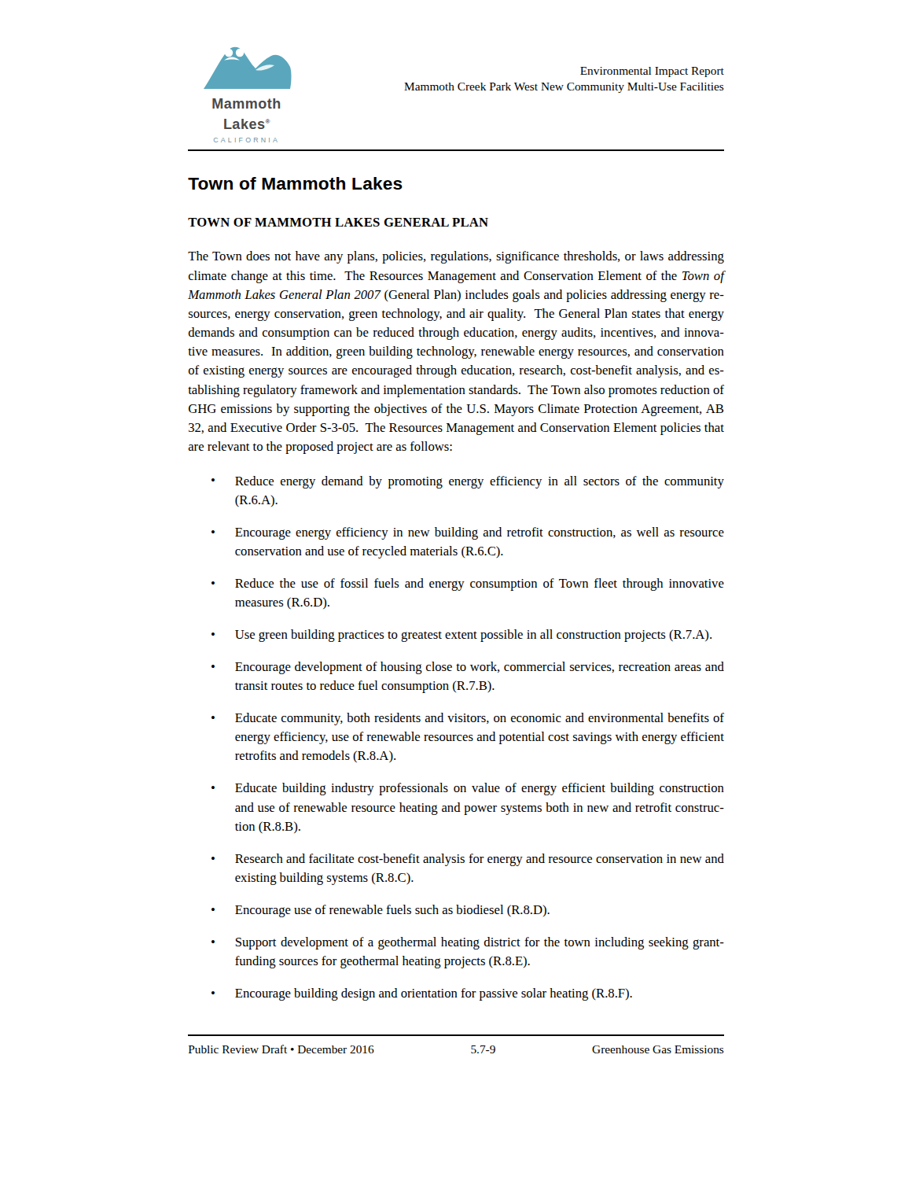Mammoth Lakes®
CALIFORNIA
Environmental Impact Report
Mammoth Creek Park West New Community Multi-Use Facilities
Town of Mammoth Lakes
TOWN OF MAMMOTH LAKES GENERAL PLAN
The Town does not have any plans, policies, regulations, significance thresholds, or laws addressing climate change at this time. The Resources Management and Conservation Element of the Town of Mammoth Lakes General Plan 2007 (General Plan) includes goals and policies addressing energy resources, energy conservation, green technology, and air quality. The General Plan states that energy demands and consumption can be reduced through education, energy audits, incentives, and innovative measures. In addition, green building technology, renewable energy resources, and conservation of existing energy sources are encouraged through education, research, cost-benefit analysis, and establishing regulatory framework and implementation standards. The Town also promotes reduction of GHG emissions by supporting the objectives of the U.S. Mayors Climate Protection Agreement, AB 32, and Executive Order S-3-05. The Resources Management and Conservation Element policies that are relevant to the proposed project are as follows:
Reduce energy demand by promoting energy efficiency in all sectors of the community (R.6.A).
Encourage energy efficiency in new building and retrofit construction, as well as resource conservation and use of recycled materials (R.6.C).
Reduce the use of fossil fuels and energy consumption of Town fleet through innovative measures (R.6.D).
Use green building practices to greatest extent possible in all construction projects (R.7.A).
Encourage development of housing close to work, commercial services, recreation areas and transit routes to reduce fuel consumption (R.7.B).
Educate community, both residents and visitors, on economic and environmental benefits of energy efficiency, use of renewable resources and potential cost savings with energy efficient retrofits and remodels (R.8.A).
Educate building industry professionals on value of energy efficient building construction and use of renewable resource heating and power systems both in new and retrofit construction (R.8.B).
Research and facilitate cost-benefit analysis for energy and resource conservation in new and existing building systems (R.8.C).
Encourage use of renewable fuels such as biodiesel (R.8.D).
Support development of a geothermal heating district for the town including seeking grant-funding sources for geothermal heating projects (R.8.E).
Encourage building design and orientation for passive solar heating (R.8.F).
Public Review Draft • December 2016
5.7-9
Greenhouse Gas Emissions